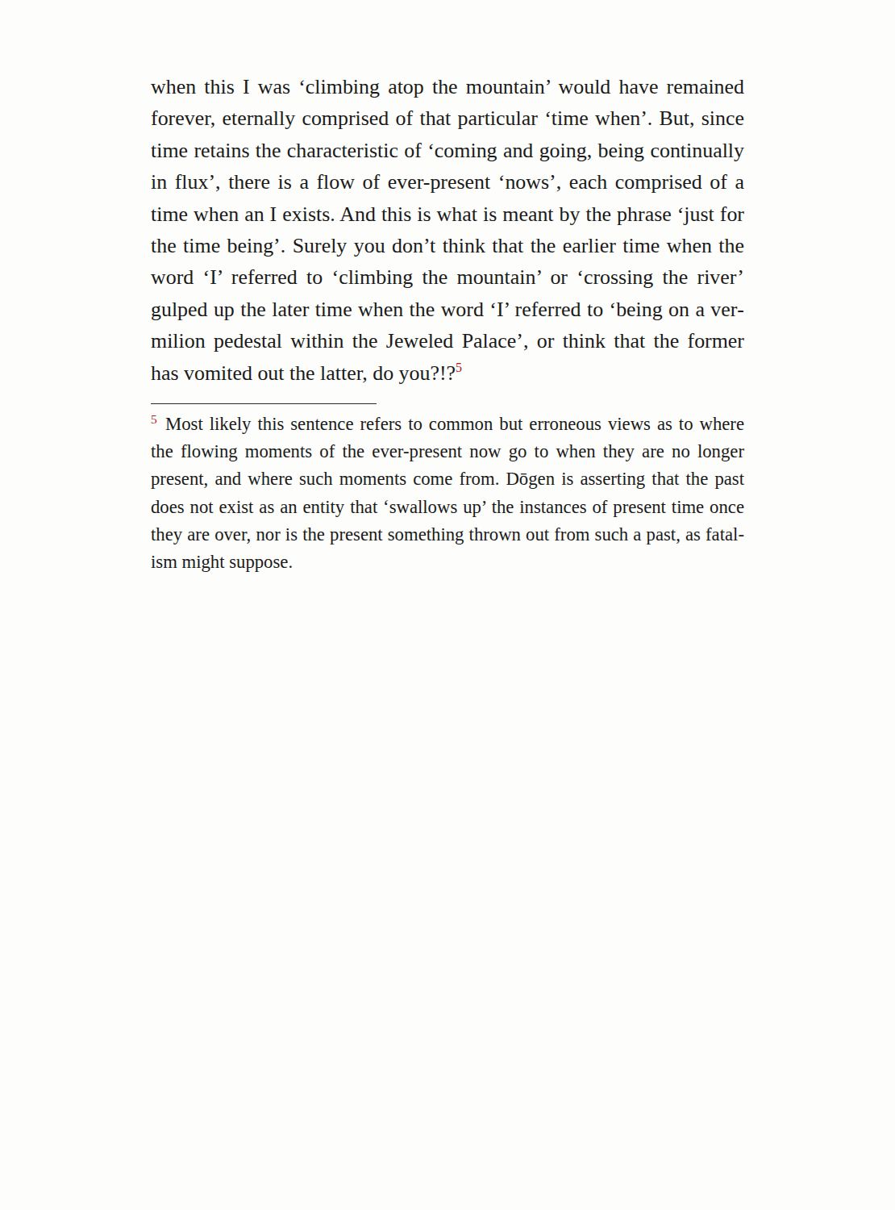when this I was ‘climbing atop the mountain’ would have remained forever, eternally comprised of that particular ‘time when’. But, since time retains the characteristic of ‘coming and going, being continually in flux’, there is a flow of ever-present ‘nows’, each comprised of a time when an I exists. And this is what is meant by the phrase ‘just for the time being’. Surely you don’t think that the earlier time when the word ‘I’ referred to ‘climbing the mountain’ or ‘crossing the river’ gulped up the later time when the word ‘I’ referred to ‘being on a vermilion pedestal within the Jeweled Palace’, or think that the former has vomited out the latter, do you?!?5
5 Most likely this sentence refers to common but erroneous views as to where the flowing moments of the ever-present now go to when they are no longer present, and where such moments come from. Dōgen is asserting that the past does not exist as an entity that ‘swallows up’ the instances of present time once they are over, nor is the present something thrown out from such a past, as fatalism might suppose.